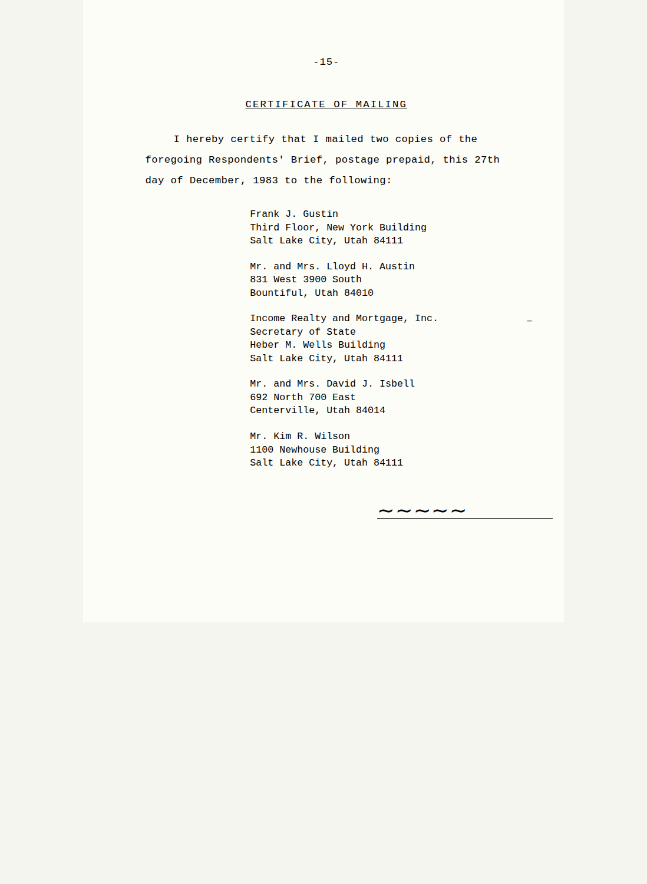-15-
CERTIFICATE OF MAILING
I hereby certify that I mailed two copies of the foregoing Respondents' Brief, postage prepaid, this 27th day of December, 1983 to the following:
Frank J. Gustin
Third Floor, New York Building
Salt Lake City, Utah 84111
Mr. and Mrs. Lloyd H. Austin
831 West 3900 South
Bountiful, Utah 84010
Income Realty and Mortgage, Inc.
Secretary of State
Heber M. Wells Building
Salt Lake City, Utah 84111
Mr. and Mrs. David J. Isbell
692 North 700 East
Centerville, Utah 84014
Mr. Kim R. Wilson
1100 Newhouse Building
Salt Lake City, Utah 84111
–
∼∼∼∼∼